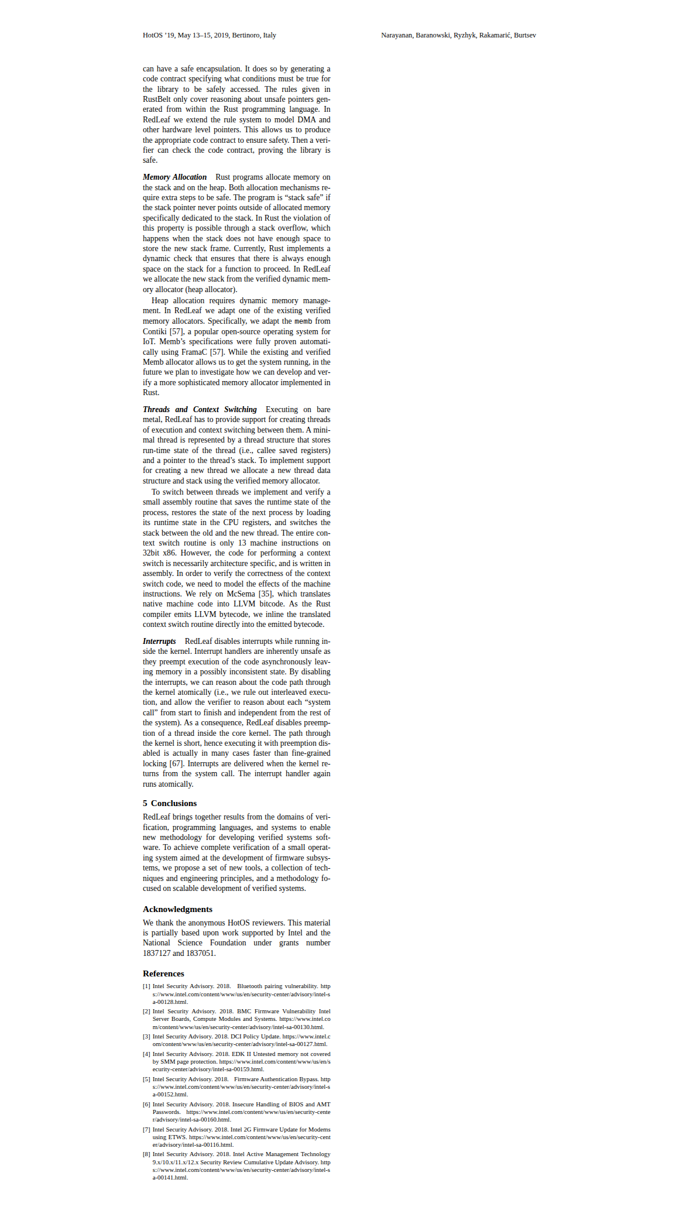HotOS ’19, May 13–15, 2019, Bertinoro, Italy
Narayanan, Baranowski, Ryzhyk, Rakamarić, Burtsev
can have a safe encapsulation. It does so by generating a code contract specifying what conditions must be true for the library to be safely accessed. The rules given in RustBelt only cover reasoning about unsafe pointers generated from within the Rust programming language. In RedLeaf we extend the rule system to model DMA and other hardware level pointers. This allows us to produce the appropriate code contract to ensure safety. Then a verifier can check the code contract, proving the library is safe.
Memory Allocation Rust programs allocate memory on the stack and on the heap. Both allocation mechanisms require extra steps to be safe. The program is “stack safe” if the stack pointer never points outside of allocated memory specifically dedicated to the stack. In Rust the violation of this property is possible through a stack overflow, which happens when the stack does not have enough space to store the new stack frame. Currently, Rust implements a dynamic check that ensures that there is always enough space on the stack for a function to proceed. In RedLeaf we allocate the new stack from the verified dynamic memory allocator (heap allocator).
Heap allocation requires dynamic memory management. In RedLeaf we adapt one of the existing verified memory allocators. Specifically, we adapt the memb from Contiki [57], a popular open-source operating system for IoT. Memb’s specifications were fully proven automatically using FramaC [57]. While the existing and verified Memb allocator allows us to get the system running, in the future we plan to investigate how we can develop and verify a more sophisticated memory allocator implemented in Rust.
Threads and Context Switching Executing on bare metal, RedLeaf has to provide support for creating threads of execution and context switching between them. A minimal thread is represented by a thread structure that stores run-time state of the thread (i.e., callee saved registers) and a pointer to the thread’s stack. To implement support for creating a new thread we allocate a new thread data structure and stack using the verified memory allocator.
To switch between threads we implement and verify a small assembly routine that saves the runtime state of the process, restores the state of the next process by loading its runtime state in the CPU registers, and switches the stack between the old and the new thread. The entire context switch routine is only 13 machine instructions on 32bit x86. However, the code for performing a context switch is necessarily architecture specific, and is written in assembly. In order to verify the correctness of the context switch code, we need to model the effects of the machine instructions. We rely on McSema [35], which translates native machine code into LLVM bitcode. As the Rust compiler emits LLVM bytecode, we inline the translated context switch routine directly into the emitted bytecode.
Interrupts RedLeaf disables interrupts while running inside the kernel. Interrupt handlers are inherently unsafe as they preempt execution of the code asynchronously leaving memory in a possibly inconsistent state. By disabling the interrupts, we can reason about the code path through the kernel atomically (i.e., we rule out interleaved execution, and allow the verifier to reason about each “system call” from start to finish and independent from the rest of the system). As a consequence, RedLeaf disables preemption of a thread inside the core kernel. The path through the kernel is short, hence executing it with preemption disabled is actually in many cases faster than fine-grained locking [67]. Interrupts are delivered when the kernel returns from the system call. The interrupt handler again runs atomically.
5 Conclusions
RedLeaf brings together results from the domains of verification, programming languages, and systems to enable new methodology for developing verified systems software. To achieve complete verification of a small operating system aimed at the development of firmware subsystems, we propose a set of new tools, a collection of techniques and engineering principles, and a methodology focused on scalable development of verified systems.
Acknowledgments
We thank the anonymous HotOS reviewers. This material is partially based upon work supported by Intel and the National Science Foundation under grants number 1837127 and 1837051.
References
[1] Intel Security Advisory. 2018. Bluetooth pairing vulnerability. https://www.intel.com/content/www/us/en/security-center/advisory/intel-sa-00128.html.
[2] Intel Security Advisory. 2018. BMC Firmware Vulnerability Intel Server Boards, Compute Modules and Systems. https://www.intel.com/content/www/us/en/security-center/advisory/intel-sa-00130.html.
[3] Intel Security Advisory. 2018. DCI Policy Update. https://www.intel.com/content/www/us/en/security-center/advisory/intel-sa-00127.html.
[4] Intel Security Advisory. 2018. EDK II Untested memory not covered by SMM page protection. https://www.intel.com/content/www/us/en/security-center/advisory/intel-sa-00159.html.
[5] Intel Security Advisory. 2018. Firmware Authentication Bypass. https://www.intel.com/content/www/us/en/security-center/advisory/intel-sa-00152.html.
[6] Intel Security Advisory. 2018. Insecure Handling of BIOS and AMT Passwords. https://www.intel.com/content/www/us/en/security-center/advisory/intel-sa-00160.html.
[7] Intel Security Advisory. 2018. Intel 2G Firmware Update for Modems using ETWS. https://www.intel.com/content/www/us/en/security-center/advisory/intel-sa-00116.html.
[8] Intel Security Advisory. 2018. Intel Active Management Technology 9.x/10.x/11.x/12.x Security Review Cumulative Update Advisory. https://www.intel.com/content/www/us/en/security-center/advisory/intel-sa-00141.html.